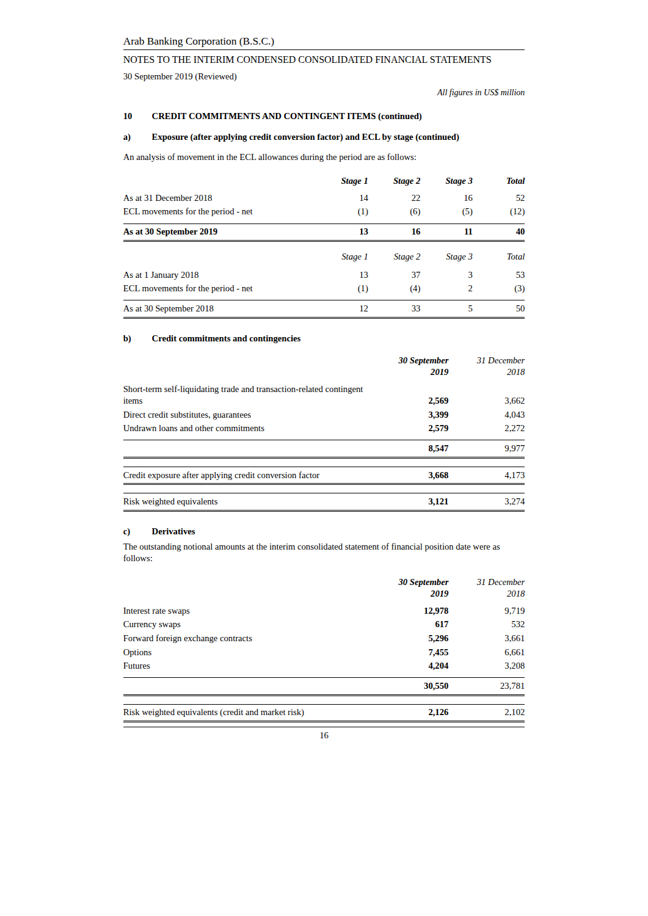Arab Banking Corporation (B.S.C.)
NOTES TO THE INTERIM CONDENSED CONSOLIDATED FINANCIAL STATEMENTS
30 September 2019 (Reviewed)
All figures in US$ million
10 CREDIT COMMITMENTS AND CONTINGENT ITEMS (continued)
a) Exposure (after applying credit conversion factor) and ECL by stage (continued)
An analysis of movement in the ECL allowances during the period are as follows:
| | Stage 1 | Stage 2 | Stage 3 | Total |
| --- | --- | --- | --- | --- |
| As at 31 December 2018 | 14 | 22 | 16 | 52 |
| ECL movements for the period - net | (1) | (6) | (5) | (12) |
| As at 30 September 2019 | 13 | 16 | 11 | 40 |
| | Stage 1 | Stage 2 | Stage 3 | Total |
| As at 1 January 2018 | 13 | 37 | 3 | 53 |
| ECL movements for the period - net | (1) | (4) | 2 | (3) |
| As at 30 September 2018 | 12 | 33 | 5 | 50 |
b) Credit commitments and contingencies
| | 30 September 2019 | 31 December 2018 |
| --- | --- | --- |
| Short-term self-liquidating trade and transaction-related contingent items | 2,569 | 3,662 |
| Direct credit substitutes, guarantees | 3,399 | 4,043 |
| Undrawn loans and other commitments | 2,579 | 2,272 |
| | 8,547 | 9,977 |
| Credit exposure after applying credit conversion factor | 3,668 | 4,173 |
| Risk weighted equivalents | 3,121 | 3,274 |
c) Derivatives
The outstanding notional amounts at the interim consolidated statement of financial position date were as follows:
| | 30 September 2019 | 31 December 2018 |
| --- | --- | --- |
| Interest rate swaps | 12,978 | 9,719 |
| Currency swaps | 617 | 532 |
| Forward foreign exchange contracts | 5,296 | 3,661 |
| Options | 7,455 | 6,661 |
| Futures | 4,204 | 3,208 |
| | 30,550 | 23,781 |
| Risk weighted equivalents (credit and market risk) | 2,126 | 2,102 |
16